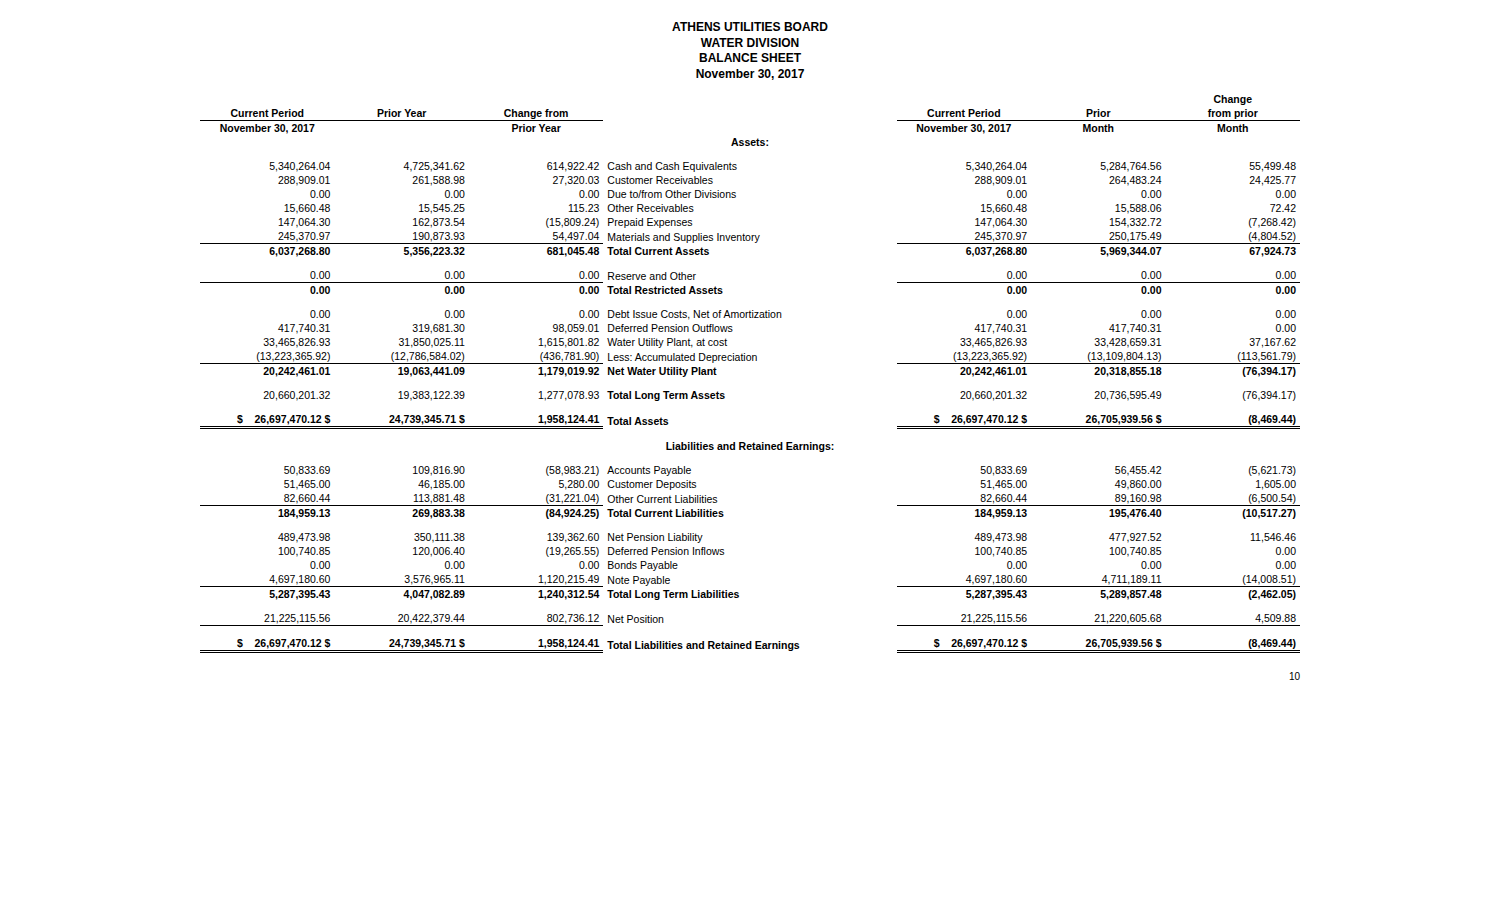ATHENS UTILITIES BOARD
WATER DIVISION
BALANCE SHEET
November 30, 2017
| | | | | | | Change |
| --- | --- | --- | --- | --- | --- | --- |
| Current Period | Prior Year | Change from | | Current Period | Prior | from prior |
| November 30, 2017 | | Prior Year | | November 30, 2017 | Month | Month |
| | Assets: | |
| 5,340,264.04 | 4,725,341.62 | 614,922.42 | Cash and Cash Equivalents | 5,340,264.04 | 5,284,764.56 | 55,499.48 |
| 288,909.01 | 261,588.98 | 27,320.03 | Customer Receivables | 288,909.01 | 264,483.24 | 24,425.77 |
| 0.00 | 0.00 | 0.00 | Due to/from Other Divisions | 0.00 | 0.00 | 0.00 |
| 15,660.48 | 15,545.25 | 115.23 | Other Receivables | 15,660.48 | 15,588.06 | 72.42 |
| 147,064.30 | 162,873.54 | (15,809.24) | Prepaid Expenses | 147,064.30 | 154,332.72 | (7,268.42) |
| 245,370.97 | 190,873.93 | 54,497.04 | Materials and Supplies Inventory | 245,370.97 | 250,175.49 | (4,804.52) |
| 6,037,268.80 | 5,356,223.32 | 681,045.48 | Total Current Assets | 6,037,268.80 | 5,969,344.07 | 67,924.73 |
| 0.00 | 0.00 | 0.00 | Reserve and Other | 0.00 | 0.00 | 0.00 |
| 0.00 | 0.00 | 0.00 | Total Restricted Assets | 0.00 | 0.00 | 0.00 |
| 0.00 | 0.00 | 0.00 | Debt Issue Costs, Net of Amortization | 0.00 | 0.00 | 0.00 |
| 417,740.31 | 319,681.30 | 98,059.01 | Deferred Pension Outflows | 417,740.31 | 417,740.31 | 0.00 |
| 33,465,826.93 | 31,850,025.11 | 1,615,801.82 | Water Utility Plant, at cost | 33,465,826.93 | 33,428,659.31 | 37,167.62 |
| (13,223,365.92) | (12,786,584.02) | (436,781.90) | Less: Accumulated Depreciation | (13,223,365.92) | (13,109,804.13) | (113,561.79) |
| 20,242,461.01 | 19,063,441.09 | 1,179,019.92 | Net Water Utility Plant | 20,242,461.01 | 20,318,855.18 | (76,394.17) |
| 20,660,201.32 | 19,383,122.39 | 1,277,078.93 | Total Long Term Assets | 20,660,201.32 | 20,736,595.49 | (76,394.17) |
| $ 26,697,470.12 $ | 24,739,345.71 $ | 1,958,124.41 | Total Assets | $ 26,697,470.12 $ | 26,705,939.56 $ | (8,469.44) |
| | Liabilities and Retained Earnings: | |
| 50,833.69 | 109,816.90 | (58,983.21) | Accounts Payable | 50,833.69 | 56,455.42 | (5,621.73) |
| 51,465.00 | 46,185.00 | 5,280.00 | Customer Deposits | 51,465.00 | 49,860.00 | 1,605.00 |
| 82,660.44 | 113,881.48 | (31,221.04) | Other Current Liabilities | 82,660.44 | 89,160.98 | (6,500.54) |
| 184,959.13 | 269,883.38 | (84,924.25) | Total Current Liabilities | 184,959.13 | 195,476.40 | (10,517.27) |
| 489,473.98 | 350,111.38 | 139,362.60 | Net Pension Liability | 489,473.98 | 477,927.52 | 11,546.46 |
| 100,740.85 | 120,006.40 | (19,265.55) | Deferred Pension Inflows | 100,740.85 | 100,740.85 | 0.00 |
| 0.00 | 0.00 | 0.00 | Bonds Payable | 0.00 | 0.00 | 0.00 |
| 4,697,180.60 | 3,576,965.11 | 1,120,215.49 | Note Payable | 4,697,180.60 | 4,711,189.11 | (14,008.51) |
| 5,287,395.43 | 4,047,082.89 | 1,240,312.54 | Total Long Term Liabilities | 5,287,395.43 | 5,289,857.48 | (2,462.05) |
| 21,225,115.56 | 20,422,379.44 | 802,736.12 | Net Position | 21,225,115.56 | 21,220,605.68 | 4,509.88 |
| $ 26,697,470.12 $ | 24,739,345.71 $ | 1,958,124.41 | Total Liabilities and Retained Earnings | $ 26,697,470.12 $ | 26,705,939.56 $ | (8,469.44) |
10